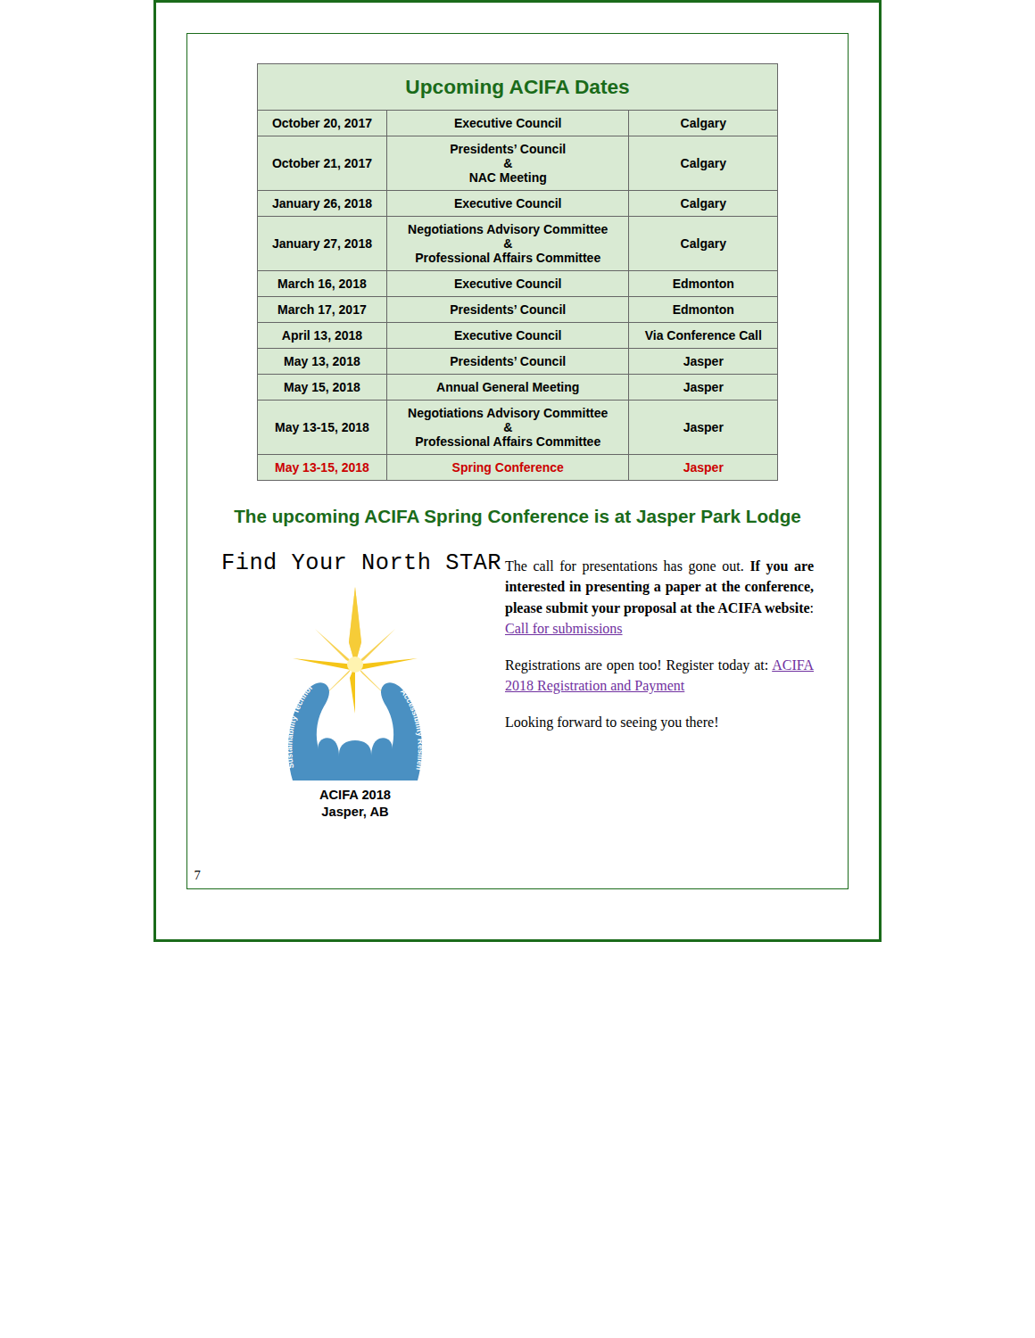| Upcoming ACIFA Dates |
| --- |
| October 20, 2017 | Executive Council | Calgary |
| October 21, 2017 | Presidents’ Council & NAC Meeting | Calgary |
| January 26, 2018 | Executive Council | Calgary |
| January 27, 2018 | Negotiations Advisory Committee & Professional Affairs Committee | Calgary |
| March 16, 2018 | Executive Council | Edmonton |
| March 17, 2017 | Presidents’ Council | Edmonton |
| April 13, 2018 | Executive Council | Via Conference Call |
| May 13, 2018 | Presidents’ Council | Jasper |
| May 15, 2018 | Annual General Meeting | Jasper |
| May 13-15, 2018 | Negotiations Advisory Committee & Professional Affairs Committee | Jasper |
| May 13-15, 2018 | Spring Conference | Jasper |
The upcoming ACIFA Spring Conference is at Jasper Park Lodge
Find Your North STAR
Sustainability Technology Accessibility Resiliency
ACIFA 2018
Jasper, AB
The call for presentations has gone out. If you are interested in presenting a paper at the conference, please submit your proposal at the ACIFA website: Call for submissions
Registrations are open too! Register today at: ACIFA 2018 Registration and Payment
Looking forward to seeing you there!
7